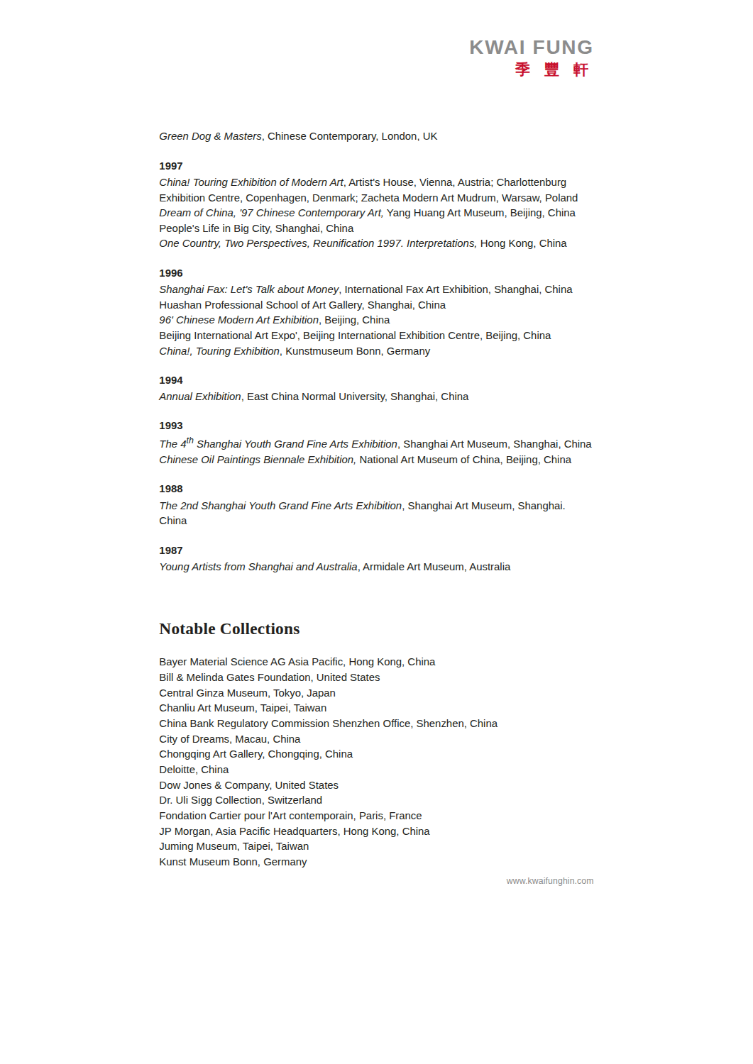KWAI FUNG
季 豐 軒
Green Dog & Masters, Chinese Contemporary, London, UK
1997
China! Touring Exhibition of Modern Art, Artist's House, Vienna, Austria; Charlottenburg Exhibition Centre, Copenhagen, Denmark; Zacheta Modern Art Mudrum, Warsaw, Poland
Dream of China, '97 Chinese Contemporary Art, Yang Huang Art Museum, Beijing, China
People's Life in Big City, Shanghai, China
One Country, Two Perspectives, Reunification 1997. Interpretations, Hong Kong, China
1996
Shanghai Fax: Let's Talk about Money, International Fax Art Exhibition, Shanghai, China
Huashan Professional School of Art Gallery, Shanghai, China
96' Chinese Modern Art Exhibition, Beijing, China
Beijing International Art Expo', Beijing International Exhibition Centre, Beijing, China
China!, Touring Exhibition, Kunstmuseum Bonn, Germany
1994
Annual Exhibition, East China Normal University, Shanghai, China
1993
The 4th Shanghai Youth Grand Fine Arts Exhibition, Shanghai Art Museum, Shanghai, China
Chinese Oil Paintings Biennale Exhibition, National Art Museum of China, Beijing, China
1988
The 2nd Shanghai Youth Grand Fine Arts Exhibition, Shanghai Art Museum, Shanghai. China
1987
Young Artists from Shanghai and Australia, Armidale Art Museum, Australia
Notable Collections
Bayer Material Science AG Asia Pacific, Hong Kong, China
Bill & Melinda Gates Foundation, United States
Central Ginza Museum, Tokyo, Japan
Chanliu Art Museum, Taipei, Taiwan
China Bank Regulatory Commission Shenzhen Office, Shenzhen, China
City of Dreams, Macau, China
Chongqing Art Gallery, Chongqing, China
Deloitte, China
Dow Jones & Company, United States
Dr. Uli Sigg Collection, Switzerland
Fondation Cartier pour l'Art contemporain, Paris, France
JP Morgan, Asia Pacific Headquarters, Hong Kong, China
Juming Museum, Taipei, Taiwan
Kunst Museum Bonn, Germany
www.kwaifunghin.com